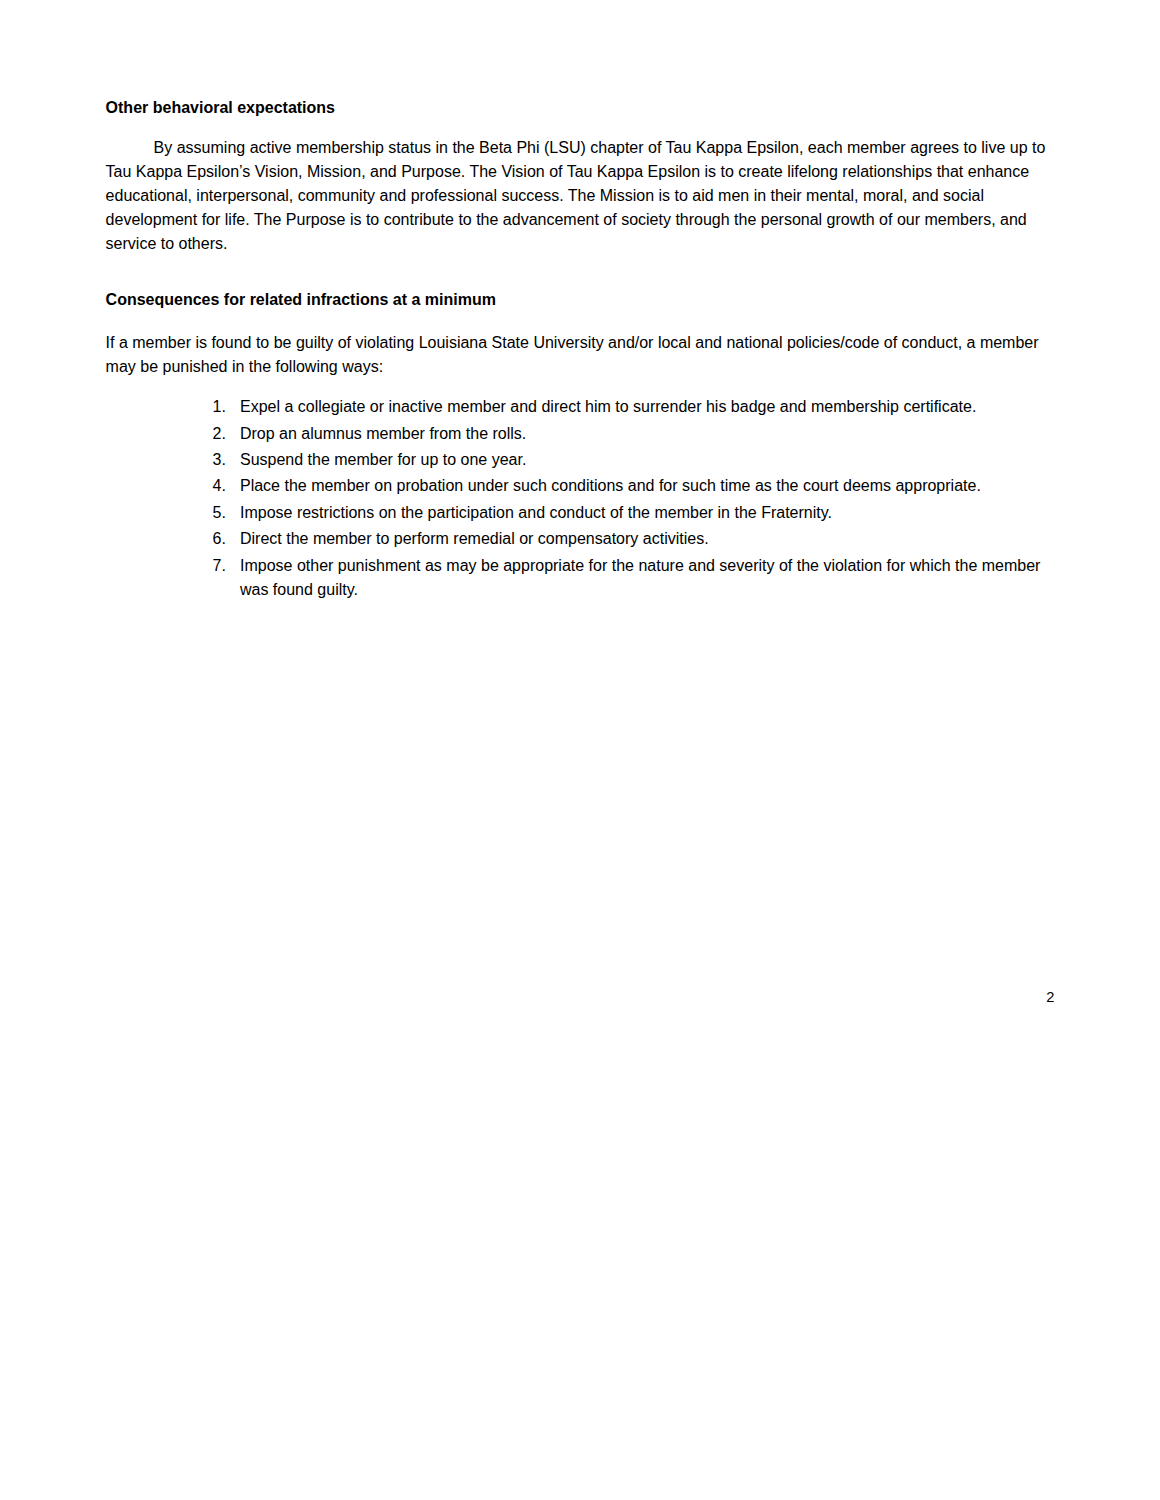Other behavioral expectations
By assuming active membership status in the Beta Phi (LSU) chapter of Tau Kappa Epsilon, each member agrees to live up to Tau Kappa Epsilon’s Vision, Mission, and Purpose. The Vision of Tau Kappa Epsilon is to create lifelong relationships that enhance educational, interpersonal, community and professional success. The Mission is to aid men in their mental, moral, and social development for life. The Purpose is to contribute to the advancement of society through the personal growth of our members, and service to others.
Consequences for related infractions at a minimum
If a member is found to be guilty of violating Louisiana State University and/or local and national policies/code of conduct, a member may be punished in the following ways:
Expel a collegiate or inactive member and direct him to surrender his badge and membership certificate.
Drop an alumnus member from the rolls.
Suspend the member for up to one year.
Place the member on probation under such conditions and for such time as the court deems appropriate.
Impose restrictions on the participation and conduct of the member in the Fraternity.
Direct the member to perform remedial or compensatory activities.
Impose other punishment as may be appropriate for the nature and severity of the violation for which the member was found guilty.
2